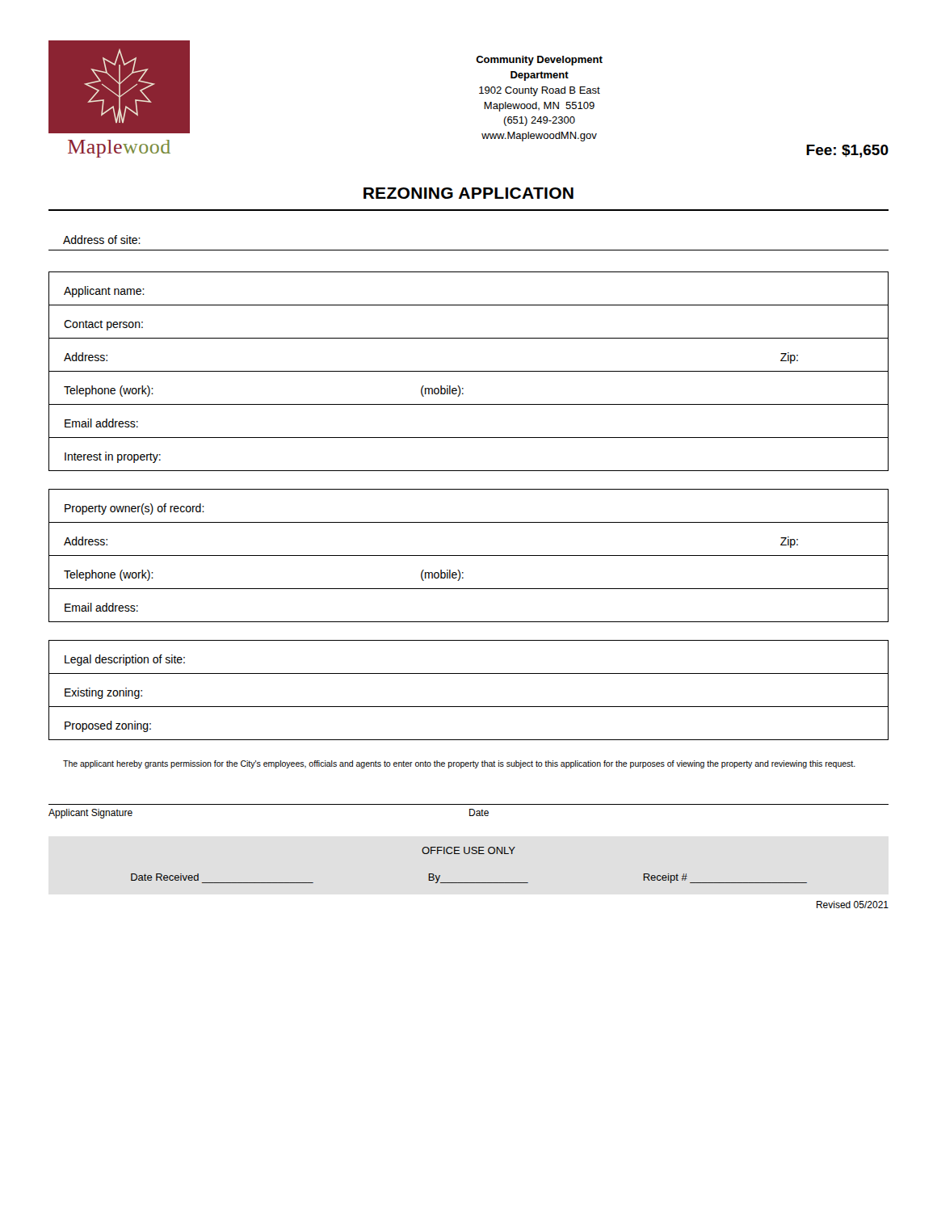Maplewood
Community Development
Department
1902 County Road B East
Maplewood, MN 55109
(651) 249-2300
www.MaplewoodMN.gov
Fee: $1,650
REZONING APPLICATION
Address of site:
| Applicant name: |
| Contact person: |
| Address: Zip: |
| Telephone (work): (mobile): |
| Email address: |
| Interest in property: |
| Property owner(s) of record: |
| Address: Zip: |
| Telephone (work): (mobile): |
| Email address: |
| Legal description of site: |
| Existing zoning: |
| Proposed zoning: |
The applicant hereby grants permission for the City's employees, officials and agents to enter onto the property that is subject to this application for the purposes of viewing the property and reviewing this request.
Applicant Signature Date
OFFICE USE ONLY
Date Received ___________________ By_______________ Receipt # ____________________
Revised 05/2021